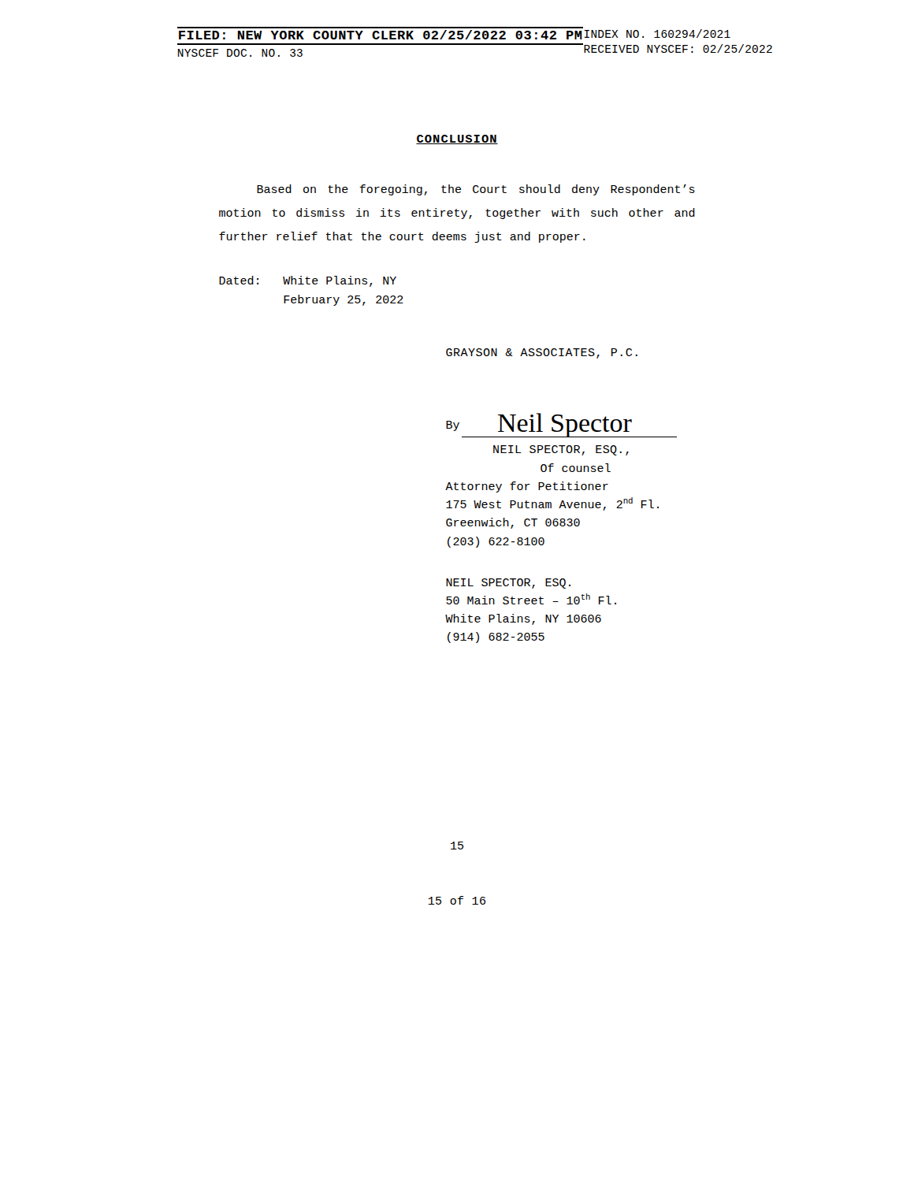FILED: NEW YORK COUNTY CLERK 02/25/2022 03:42 PM
NYSCEF DOC. NO. 33
INDEX NO. 160294/2021
RECEIVED NYSCEF: 02/25/2022
CONCLUSION
Based on the foregoing, the Court should deny Respondent’s motion to dismiss in its entirety, together with such other and further relief that the court deems just and proper.
Dated: White Plains, NY February 25, 2022
GRAYSON & ASSOCIATES, P.C.
By Neil Spector
NEIL SPECTOR, ESQ.,
Of counsel
Attorney for Petitioner
175 West Putnam Avenue, 2nd Fl.
Greenwich, CT 06830
(203) 622-8100
NEIL SPECTOR, ESQ.
50 Main Street – 10th Fl.
White Plains, NY 10606
(914) 682-2055
15
15 of 16